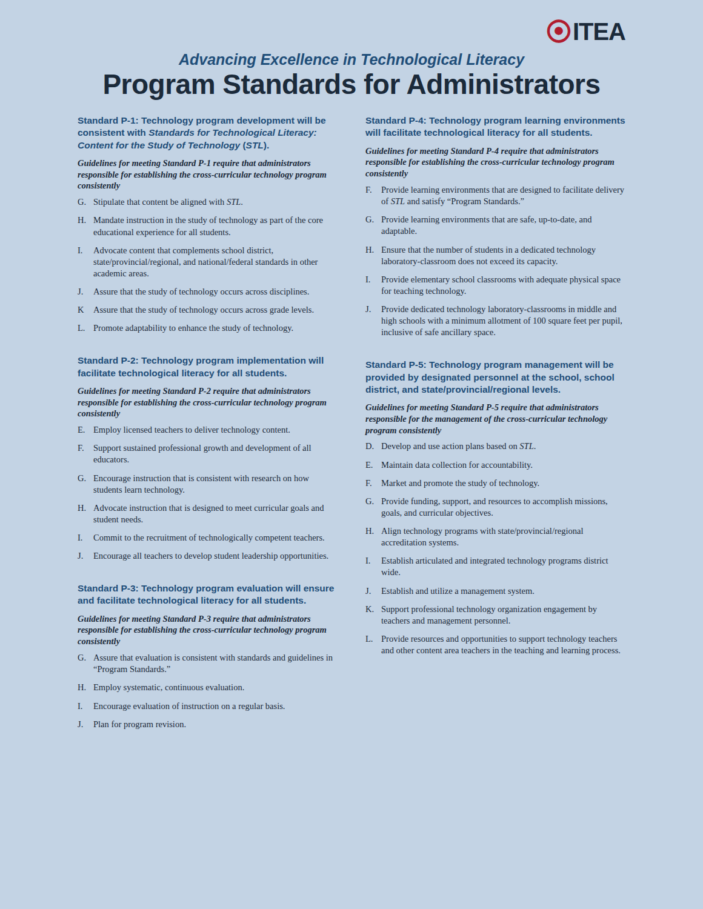⦿ITEA
Advancing Excellence in Technological Literacy
Program Standards for Administrators
Standard P-1: Technology program development will be consistent with Standards for Technological Literacy: Content for the Study of Technology (STL).
Guidelines for meeting Standard P-1 require that administrators responsible for establishing the cross-curricular technology program consistently
G. Stipulate that content be aligned with STL.
H. Mandate instruction in the study of technology as part of the core educational experience for all students.
I. Advocate content that complements school district, state/provincial/regional, and national/federal standards in other academic areas.
J. Assure that the study of technology occurs across disciplines.
KAssure that the study of technology occurs across grade levels.
L. Promote adaptability to enhance the study of technology.
Standard P-2: Technology program implementation will facilitate technological literacy for all students.
Guidelines for meeting Standard P-2 require that administrators responsible for establishing the cross-curricular technology program consistently
E. Employ licensed teachers to deliver technology content.
F. Support sustained professional growth and development of all educators.
G. Encourage instruction that is consistent with research on how students learn technology.
H. Advocate instruction that is designed to meet curricular goals and student needs.
I. Commit to the recruitment of technologically competent teachers.
J. Encourage all teachers to develop student leadership opportunities.
Standard P-3: Technology program evaluation will ensure and facilitate technological literacy for all students.
Guidelines for meeting Standard P-3 require that administrators responsible for establishing the cross-curricular technology program consistently
G. Assure that evaluation is consistent with standards and guidelines in “Program Standards.”
H. Employ systematic, continuous evaluation.
I. Encourage evaluation of instruction on a regular basis.
J. Plan for program revision.
Standard P-4: Technology program learning environments will facilitate technological literacy for all students.
Guidelines for meeting Standard P-4 require that administrators responsible for establishing the cross-curricular technology program consistently
F. Provide learning environments that are designed to facilitate delivery of STL and satisfy “Program Standards.”
G. Provide learning environments that are safe, up-to-date, and adaptable.
H. Ensure that the number of students in a dedicated technology laboratory-classroom does not exceed its capacity.
I. Provide elementary school classrooms with adequate physical space for teaching technology.
J. Provide dedicated technology laboratory-classrooms in middle and high schools with a minimum allotment of 100 square feet per pupil, inclusive of safe ancillary space.
Standard P-5: Technology program management will be provided by designated personnel at the school, school district, and state/provincial/regional levels.
Guidelines for meeting Standard P-5 require that administrators responsible for the management of the cross-curricular technology program consistently
D. Develop and use action plans based on STL.
E. Maintain data collection for accountability.
F. Market and promote the study of technology.
G. Provide funding, support, and resources to accomplish missions, goals, and curricular objectives.
H. Align technology programs with state/provincial/regional accreditation systems.
I. Establish articulated and integrated technology programs district wide.
J. Establish and utilize a management system.
K. Support professional technology organization engagement by teachers and management personnel.
L. Provide resources and opportunities to support technology teachers and other content area teachers in the teaching and learning process.